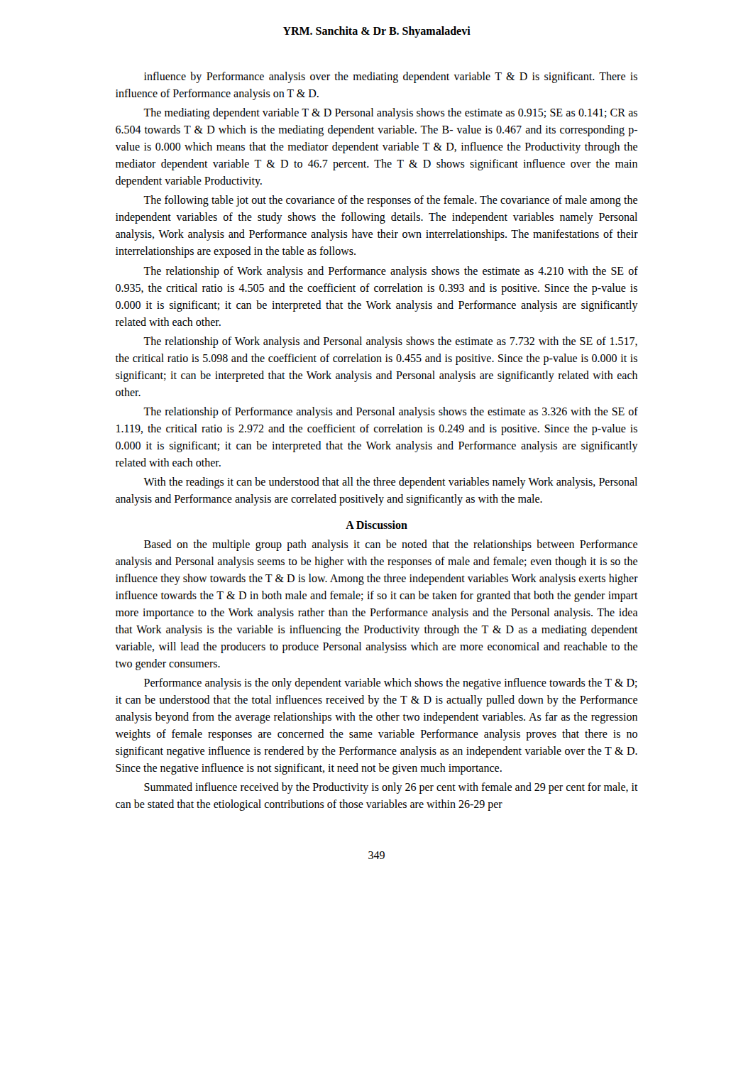YRM. Sanchita & Dr B. Shyamaladevi
influence by Performance analysis over the mediating dependent variable T & D is significant. There is influence of Performance analysis on T & D.
The mediating dependent variable T & D Personal analysis shows the estimate as 0.915; SE as 0.141; CR as 6.504 towards T & D which is the mediating dependent variable. The B- value is 0.467 and its corresponding p- value is 0.000 which means that the mediator dependent variable T & D, influence the Productivity through the mediator dependent variable T & D to 46.7 percent. The T & D shows significant influence over the main dependent variable Productivity.
The following table jot out the covariance of the responses of the female. The covariance of male among the independent variables of the study shows the following details. The independent variables namely Personal analysis, Work analysis and Performance analysis have their own interrelationships. The manifestations of their interrelationships are exposed in the table as follows.
The relationship of Work analysis and Performance analysis shows the estimate as 4.210 with the SE of 0.935, the critical ratio is 4.505 and the coefficient of correlation is 0.393 and is positive. Since the p-value is 0.000 it is significant; it can be interpreted that the Work analysis and Performance analysis are significantly related with each other.
The relationship of Work analysis and Personal analysis shows the estimate as 7.732 with the SE of 1.517, the critical ratio is 5.098 and the coefficient of correlation is 0.455 and is positive. Since the p-value is 0.000 it is significant; it can be interpreted that the Work analysis and Personal analysis are significantly related with each other.
The relationship of Performance analysis and Personal analysis shows the estimate as 3.326 with the SE of 1.119, the critical ratio is 2.972 and the coefficient of correlation is 0.249 and is positive. Since the p-value is 0.000 it is significant; it can be interpreted that the Work analysis and Performance analysis are significantly related with each other.
With the readings it can be understood that all the three dependent variables namely Work analysis, Personal analysis and Performance analysis are correlated positively and significantly as with the male.
A Discussion
Based on the multiple group path analysis it can be noted that the relationships between Performance analysis and Personal analysis seems to be higher with the responses of male and female; even though it is so the influence they show towards the T & D is low. Among the three independent variables Work analysis exerts higher influence towards the T & D in both male and female; if so it can be taken for granted that both the gender impart more importance to the Work analysis rather than the Performance analysis and the Personal analysis. The idea that Work analysis is the variable is influencing the Productivity through the T & D as a mediating dependent variable, will lead the producers to produce Personal analysiss which are more economical and reachable to the two gender consumers.
Performance analysis is the only dependent variable which shows the negative influence towards the T & D; it can be understood that the total influences received by the T & D is actually pulled down by the Performance analysis beyond from the average relationships with the other two independent variables. As far as the regression weights of female responses are concerned the same variable Performance analysis proves that there is no significant negative influence is rendered by the Performance analysis as an independent variable over the T & D. Since the negative influence is not significant, it need not be given much importance.
Summated influence received by the Productivity is only 26 per cent with female and 29 per cent for male, it can be stated that the etiological contributions of those variables are within 26-29 per
349